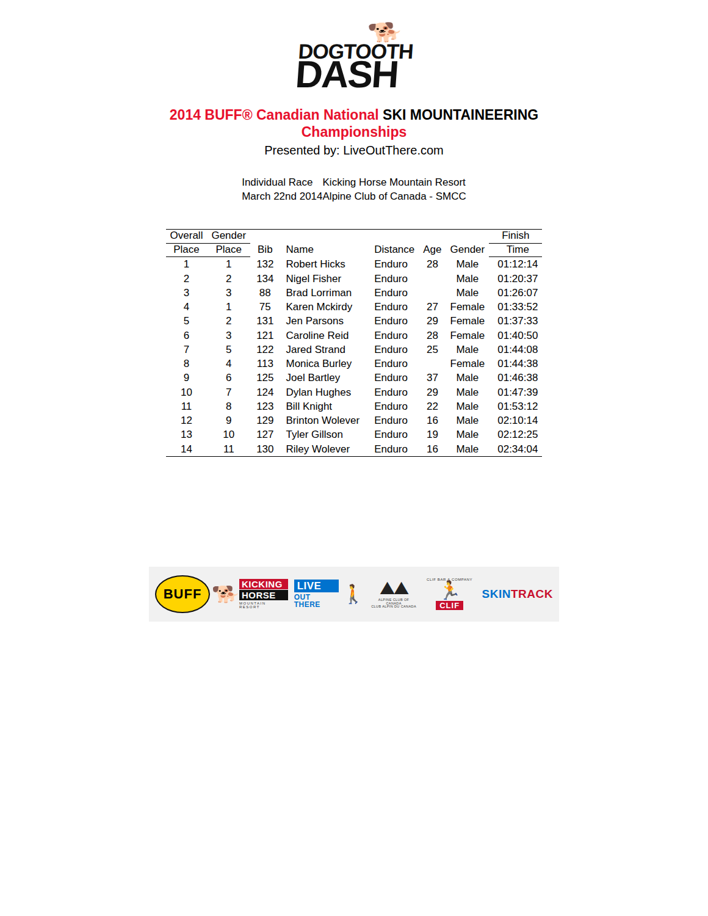🐕
DOGTOOTH
DASH
2014 BUFF® Canadian National SKI MOUNTAINEERING Championships
Presented by: LiveOutThere.com
Individual Race
March 22nd 2014
Kicking Horse Mountain Resort
Alpine Club of Canada - SMCC
| Overall | Gender | Bib | Name | Distance | Age | Gender | Finish |
| --- | --- | --- | --- | --- | --- | --- | --- |
| Place | Place | Time |
| 1 | 1 | 132 | Robert Hicks | Enduro | 28 | Male | 01:12:14 |
| 2 | 2 | 134 | Nigel Fisher | Enduro | | Male | 01:20:37 |
| 3 | 3 | 88 | Brad Lorriman | Enduro | | Male | 01:26:07 |
| 4 | 1 | 75 | Karen Mckirdy | Enduro | 27 | Female | 01:33:52 |
| 5 | 2 | 131 | Jen Parsons | Enduro | 29 | Female | 01:37:33 |
| 6 | 3 | 121 | Caroline Reid | Enduro | 28 | Female | 01:40:50 |
| 7 | 5 | 122 | Jared Strand | Enduro | 25 | Male | 01:44:08 |
| 8 | 4 | 113 | Monica Burley | Enduro | | Female | 01:44:38 |
| 9 | 6 | 125 | Joel Bartley | Enduro | 37 | Male | 01:46:38 |
| 10 | 7 | 124 | Dylan Hughes | Enduro | 29 | Male | 01:47:39 |
| 11 | 8 | 123 | Bill Knight | Enduro | 22 | Male | 01:53:12 |
| 12 | 9 | 129 | Brinton Wolever | Enduro | 16 | Male | 02:10:14 |
| 13 | 10 | 127 | Tyler Gillson | Enduro | 19 | Male | 02:12:25 |
| 14 | 11 | 130 | Riley Wolever | Enduro | 16 | Male | 02:34:04 |
BUFF
🐕 KICKING HORSE MOUNTAIN RESORT
LIVE OUT THERE 🚶
⛰⛰ ALPINE CLUB OF CANADA
CLUB ALPIN DU CANADA
CLIF BAR & COMPANY 🏃 CLIF
SKINTRACK